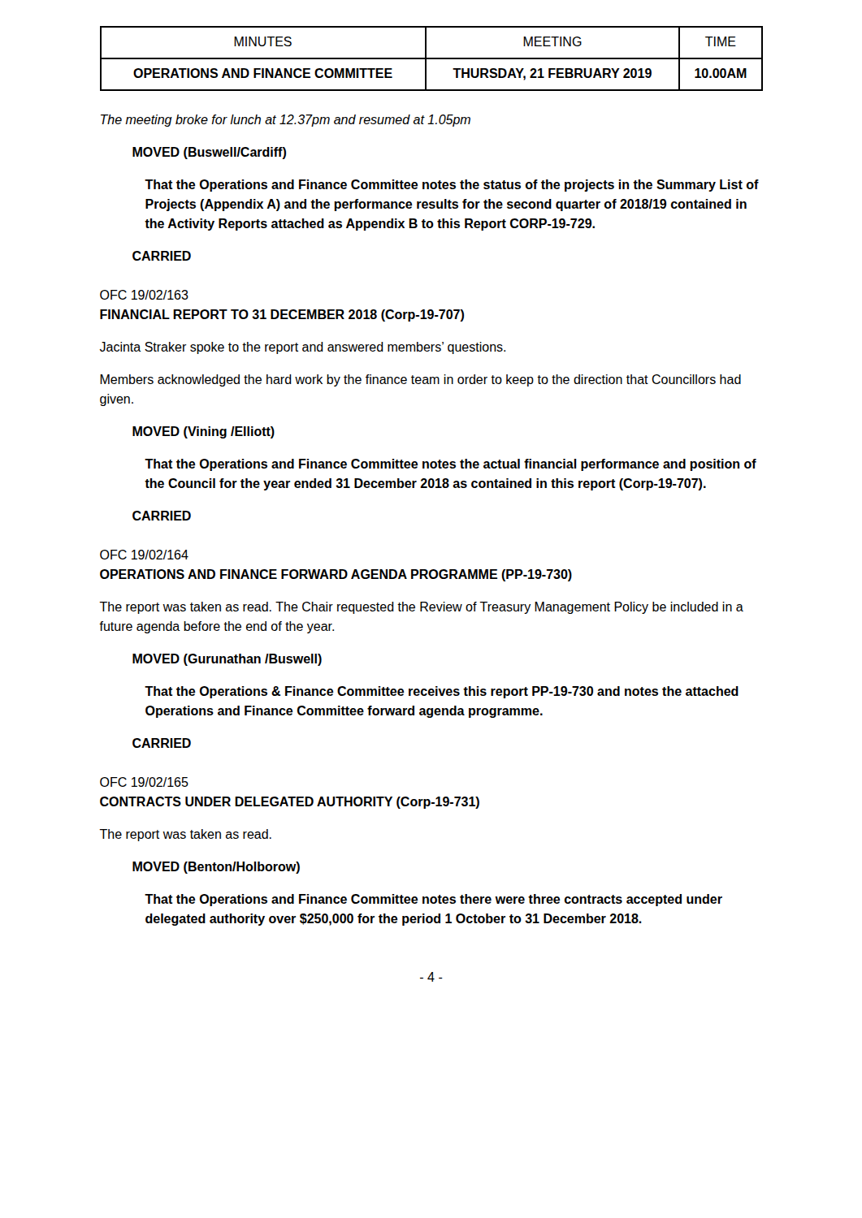| MINUTES | MEETING | TIME |
| OPERATIONS AND FINANCE COMMITTEE | THURSDAY, 21 FEBRUARY 2019 | 10.00AM |
The meeting broke for lunch at 12.37pm and resumed at 1.05pm
MOVED (Buswell/Cardiff)
That the Operations and Finance Committee notes the status of the projects in the Summary List of Projects (Appendix A) and the performance results for the second quarter of 2018/19 contained in the Activity Reports attached as Appendix B to this Report CORP-19-729.
CARRIED
OFC 19/02/163
FINANCIAL REPORT TO 31 DECEMBER 2018 (Corp-19-707)
Jacinta Straker spoke to the report and answered members’ questions.
Members acknowledged the hard work by the finance team in order to keep to the direction that Councillors had given.
MOVED (Vining /Elliott)
That the Operations and Finance Committee notes the actual financial performance and position of the Council for the year ended 31 December 2018 as contained in this report (Corp-19-707).
CARRIED
OFC 19/02/164
OPERATIONS AND FINANCE FORWARD AGENDA PROGRAMME (PP-19-730)
The report was taken as read. The Chair requested the Review of Treasury Management Policy be included in a future agenda before the end of the year.
MOVED (Gurunathan /Buswell)
That the Operations & Finance Committee receives this report PP-19-730 and notes the attached Operations and Finance Committee forward agenda programme.
CARRIED
OFC 19/02/165
CONTRACTS UNDER DELEGATED AUTHORITY (Corp-19-731)
The report was taken as read.
MOVED (Benton/Holborow)
That the Operations and Finance Committee notes there were three contracts accepted under delegated authority over $250,000 for the period 1 October to 31 December 2018.
- 4 -